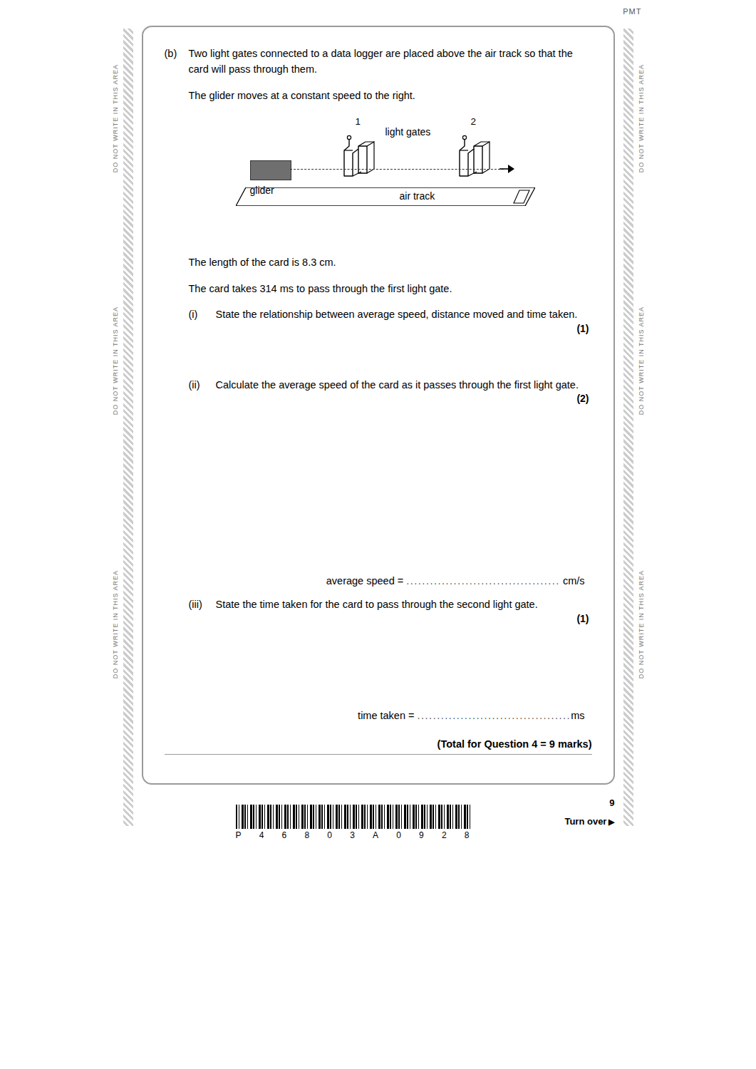PMT
DO NOT WRITE IN THIS AREA
DO NOT WRITE IN THIS AREA
DO NOT WRITE IN THIS AREA
DO NOT WRITE IN THIS AREA
DO NOT WRITE IN THIS AREA
DO NOT WRITE IN THIS AREA
(b)
Two light gates connected to a data logger are placed above the air track so that the card will pass through them.
The glider moves at a constant speed to the right.
1
2
light gates
glider
air track
The length of the card is 8.3 cm.
The card takes 314 ms to pass through the first light gate.
(i)
State the relationship between average speed, distance moved and time taken.
(1)
(ii)
Calculate the average speed of the card as it passes through the first light gate.
(2)
average speed = ....................................... cm/s
(iii)
State the time taken for the card to pass through the second light gate.
(1)
time taken = ....................................... ms
(Total for Question 4 = 9 marks)
P 46803 A 0928
9
Turn over